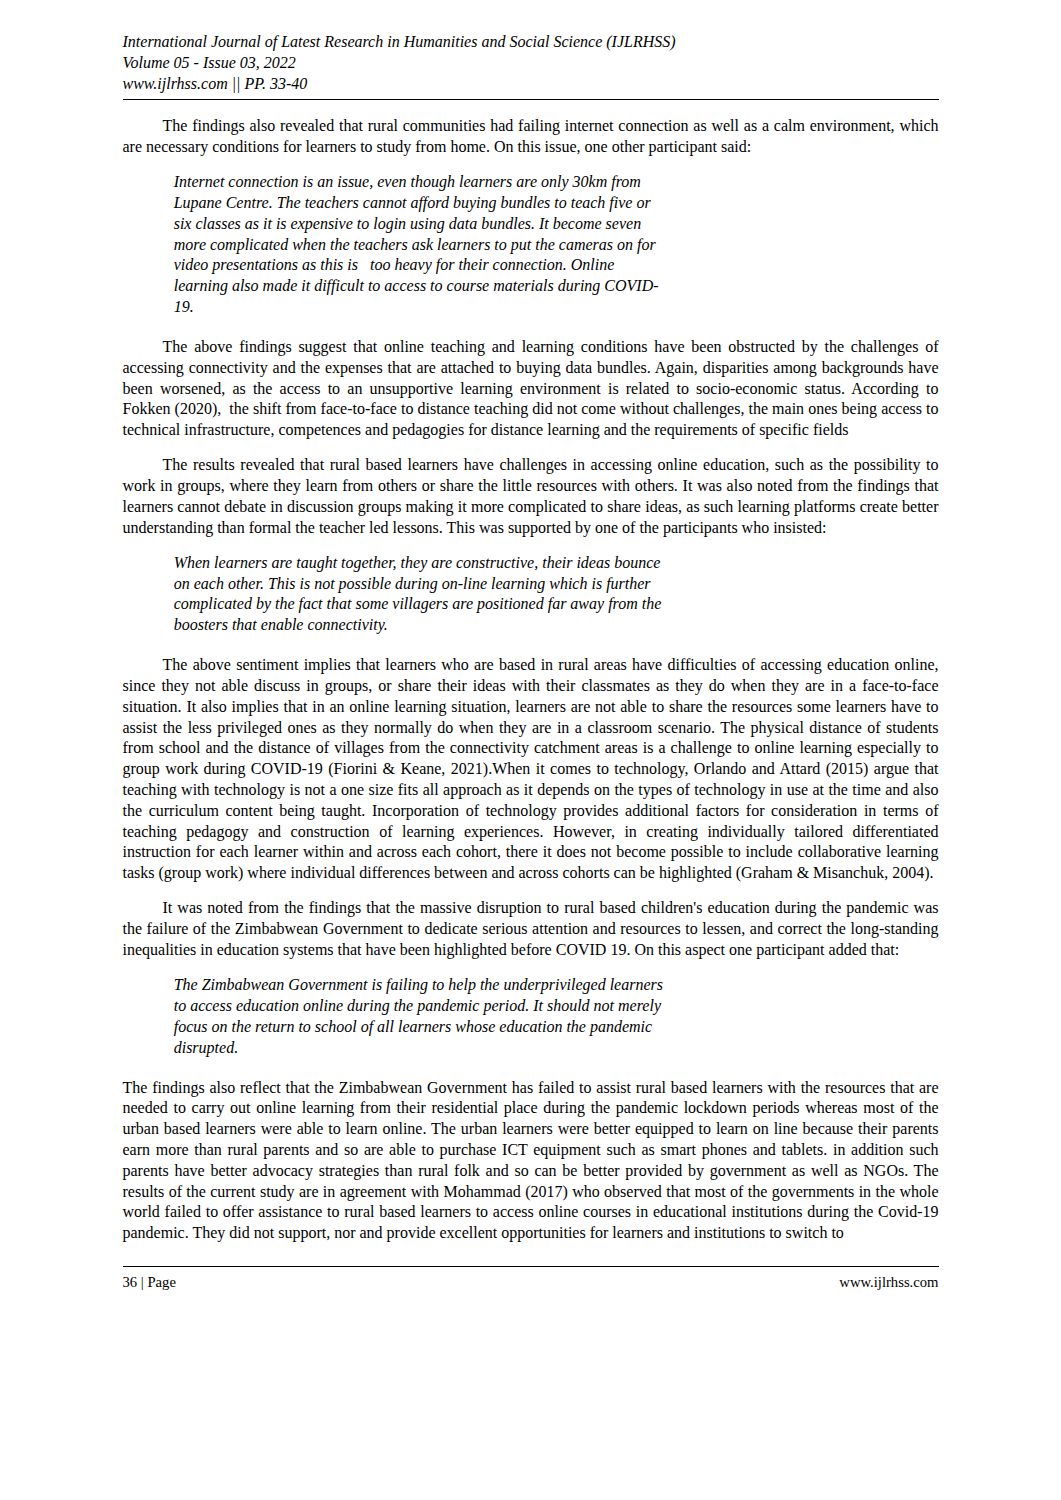International Journal of Latest Research in Humanities and Social Science (IJLRHSS) Volume 05 - Issue 03, 2022 www.ijlrhss.com || PP. 33-40
The findings also revealed that rural communities had failing internet connection as well as a calm environment, which are necessary conditions for learners to study from home. On this issue, one other participant said:
Internet connection is an issue, even though learners are only 30km from Lupane Centre. The teachers cannot afford buying bundles to teach five or six classes as it is expensive to login using data bundles. It become seven more complicated when the teachers ask learners to put the cameras on for video presentations as this is too heavy for their connection. Online learning also made it difficult to access to course materials during COVID-19.
The above findings suggest that online teaching and learning conditions have been obstructed by the challenges of accessing connectivity and the expenses that are attached to buying data bundles. Again, disparities among backgrounds have been worsened, as the access to an unsupportive learning environment is related to socio-economic status. According to Fokken (2020), the shift from face-to-face to distance teaching did not come without challenges, the main ones being access to technical infrastructure, competences and pedagogies for distance learning and the requirements of specific fields
The results revealed that rural based learners have challenges in accessing online education, such as the possibility to work in groups, where they learn from others or share the little resources with others. It was also noted from the findings that learners cannot debate in discussion groups making it more complicated to share ideas, as such learning platforms create better understanding than formal the teacher led lessons. This was supported by one of the participants who insisted:
When learners are taught together, they are constructive, their ideas bounce on each other. This is not possible during on-line learning which is further complicated by the fact that some villagers are positioned far away from the boosters that enable connectivity.
The above sentiment implies that learners who are based in rural areas have difficulties of accessing education online, since they not able discuss in groups, or share their ideas with their classmates as they do when they are in a face-to-face situation. It also implies that in an online learning situation, learners are not able to share the resources some learners have to assist the less privileged ones as they normally do when they are in a classroom scenario. The physical distance of students from school and the distance of villages from the connectivity catchment areas is a challenge to online learning especially to group work during COVID-19 (Fiorini & Keane, 2021).When it comes to technology, Orlando and Attard (2015) argue that teaching with technology is not a one size fits all approach as it depends on the types of technology in use at the time and also the curriculum content being taught. Incorporation of technology provides additional factors for consideration in terms of teaching pedagogy and construction of learning experiences. However, in creating individually tailored differentiated instruction for each learner within and across each cohort, there it does not become possible to include collaborative learning tasks (group work) where individual differences between and across cohorts can be highlighted (Graham & Misanchuk, 2004).
It was noted from the findings that the massive disruption to rural based children's education during the pandemic was the failure of the Zimbabwean Government to dedicate serious attention and resources to lessen, and correct the long-standing inequalities in education systems that have been highlighted before COVID 19. On this aspect one participant added that:
The Zimbabwean Government is failing to help the underprivileged learners to access education online during the pandemic period. It should not merely focus on the return to school of all learners whose education the pandemic disrupted.
The findings also reflect that the Zimbabwean Government has failed to assist rural based learners with the resources that are needed to carry out online learning from their residential place during the pandemic lockdown periods whereas most of the urban based learners were able to learn online. The urban learners were better equipped to learn on line because their parents earn more than rural parents and so are able to purchase ICT equipment such as smart phones and tablets. in addition such parents have better advocacy strategies than rural folk and so can be better provided by government as well as NGOs. The results of the current study are in agreement with Mohammad (2017) who observed that most of the governments in the whole world failed to offer assistance to rural based learners to access online courses in educational institutions during the Covid-19 pandemic. They did not support, nor and provide excellent opportunities for learners and institutions to switch to
36 | Page www.ijlrhss.com